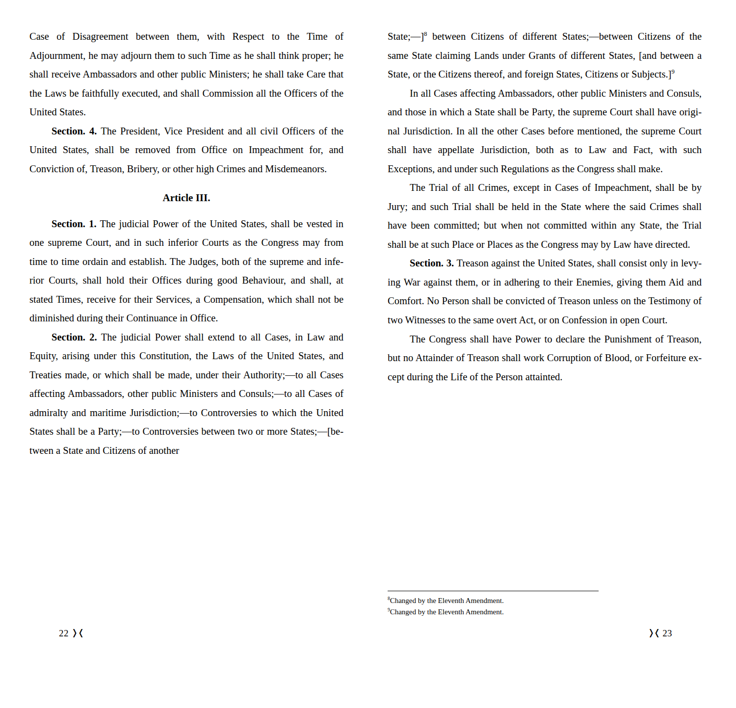Case of Disagreement between them, with Respect to the Time of Adjournment, he may adjourn them to such Time as he shall think proper; he shall receive Ambassadors and other public Ministers; he shall take Care that the Laws be faithfully executed, and shall Commission all the Officers of the United States.
Section. 4. The President, Vice President and all civil Officers of the United States, shall be removed from Office on Impeachment for, and Conviction of, Treason, Bribery, or other high Crimes and Misdemeanors.
Article III.
Section. 1. The judicial Power of the United States, shall be vested in one supreme Court, and in such inferior Courts as the Congress may from time to time ordain and establish. The Judges, both of the supreme and inferior Courts, shall hold their Offices during good Behaviour, and shall, at stated Times, receive for their Services, a Compensation, which shall not be diminished during their Continuance in Office.
Section. 2. The judicial Power shall extend to all Cases, in Law and Equity, arising under this Constitution, the Laws of the United States, and Treaties made, or which shall be made, under their Authority;—to all Cases affecting Ambassadors, other public Ministers and Consuls;—to all Cases of admiralty and maritime Jurisdiction;—to Controversies to which the United States shall be a Party;—to Controversies between two or more States;—[between a State and Citizens of another
22 ❭❬
State;—]8 between Citizens of different States;—between Citizens of the same State claiming Lands under Grants of different States, [and between a State, or the Citizens thereof, and foreign States, Citizens or Subjects.]9
In all Cases affecting Ambassadors, other public Ministers and Consuls, and those in which a State shall be Party, the supreme Court shall have original Jurisdiction. In all the other Cases before mentioned, the supreme Court shall have appellate Jurisdiction, both as to Law and Fact, with such Exceptions, and under such Regulations as the Congress shall make.
The Trial of all Crimes, except in Cases of Impeachment, shall be by Jury; and such Trial shall be held in the State where the said Crimes shall have been committed; but when not committed within any State, the Trial shall be at such Place or Places as the Congress may by Law have directed.
Section. 3. Treason against the United States, shall consist only in levying War against them, or in adhering to their Enemies, giving them Aid and Comfort. No Person shall be convicted of Treason unless on the Testimony of two Witnesses to the same overt Act, or on Confession in open Court.
The Congress shall have Power to declare the Punishment of Treason, but no Attainder of Treason shall work Corruption of Blood, or Forfeiture except during the Life of the Person attainted.
8Changed by the Eleventh Amendment.
9Changed by the Eleventh Amendment.
❭❬ 23